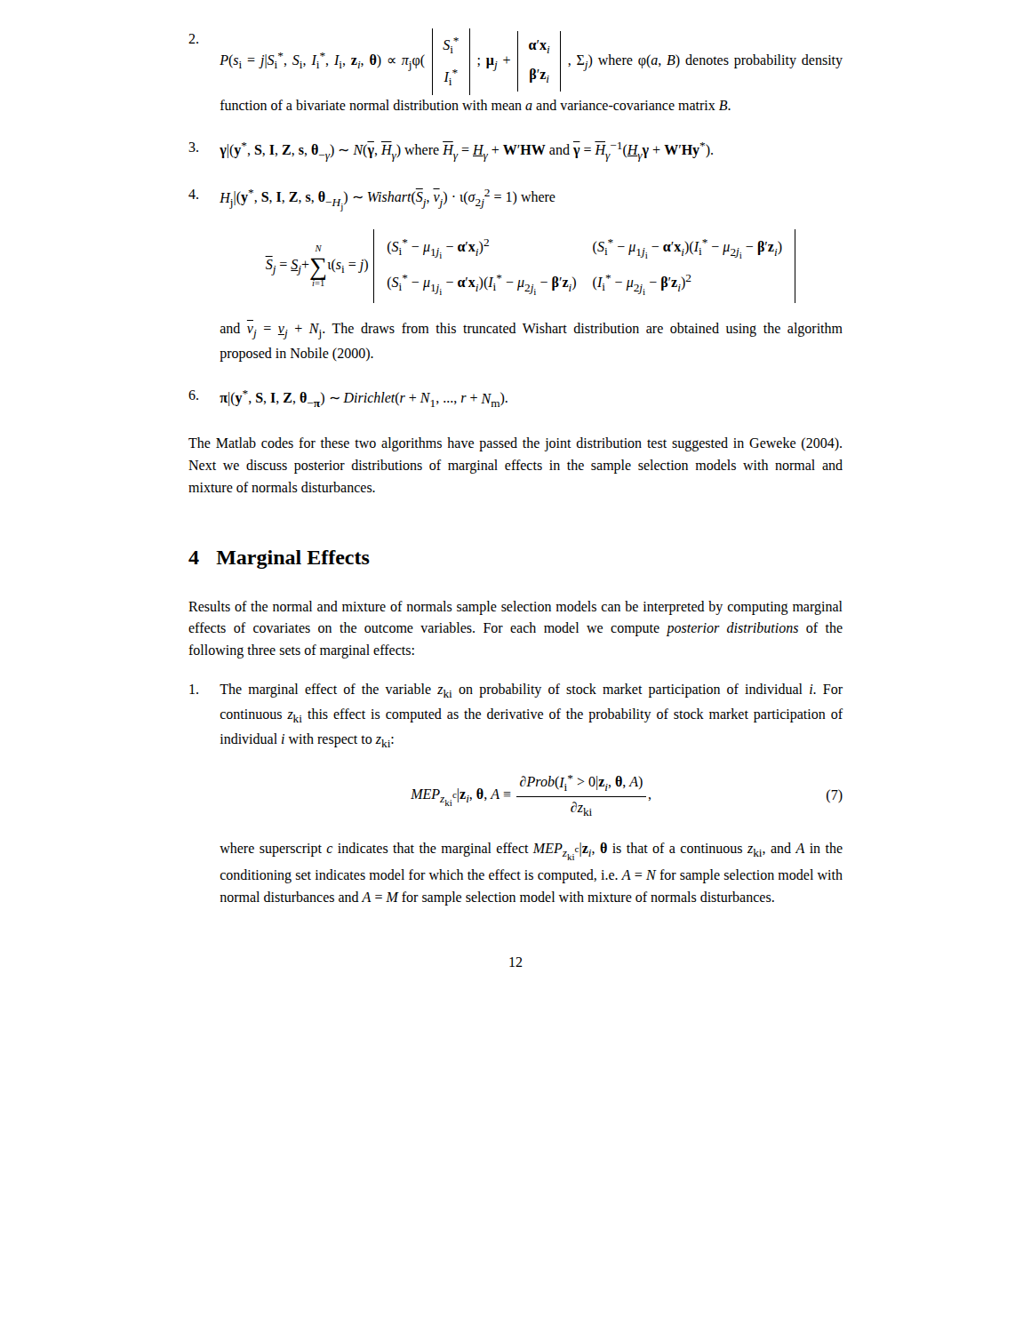2. P(si = j|Si*, Si, Ii*, Ii, zi, θ) ∝ πjφ(
| S i * |
| I i * |
; μj +
| α ′ x i |
| β ′ z i |
, Σj) where φ(a, B) denotes probability density function of a bivariate normal distribution with mean a and variance-covariance matrix B.
3. γ|(y*, S, I, Z, s, θ−γ) ∼ N(γ, Hγ) where Hγ = Hγ + W′HW and γ = Hγ−1(Hγγ + W′Hy*).
4. Hj|(y*, S, I, Z, s, θ−Hj) ∼ Wishart(Sj, νj) · ι(σ2j2 = 1) where Sj = Sj+N∑i=1ι(si = j)
| ( S i * − μ 1 j i − α ′ x i ) 2 | ( S i * − μ 1 j i − α ′ x i )( I i * − μ 2 j i − β ′ z i ) |
| ( S i * − μ 1 j i − α ′ x i )( I i * − μ 2 j i − β ′ z i ) | ( I i * − μ 2 j i − β ′ z i ) 2 |
and νj = νj + Nj. The draws from this truncated Wishart distribution are obtained using the algorithm proposed in Nobile (2000).
6. π|(y*, S, I, Z, θ−π) ∼ Dirichlet(r + N1, ..., r + Nm).
The Matlab codes for these two algorithms have passed the joint distribution test suggested in Geweke (2004). Next we discuss posterior distributions of marginal effects in the sample selection models with normal and mixture of normals disturbances.
4 Marginal Effects
Results of the normal and mixture of normals sample selection models can be interpreted by computing marginal effects of covariates on the outcome variables. For each model we compute posterior distributions of the following three sets of marginal effects:
1. The marginal effect of the variable zki on probability of stock market participation of individual i. For continuous zki this effect is computed as the derivative of the probability of stock market participation of individual i with respect to zki: MEPzkic|zi, θ, A ≡ ∂Prob(Ii* > 0|zi, θ, A) ∂zki , (7) where superscript c indicates that the marginal effect MEPzkic|zi, θ is that of a continuous zki, and A in the conditioning set indicates model for which the effect is computed, i.e. A = N for sample selection model with normal disturbances and A = M for sample selection model with mixture of normals disturbances.
12